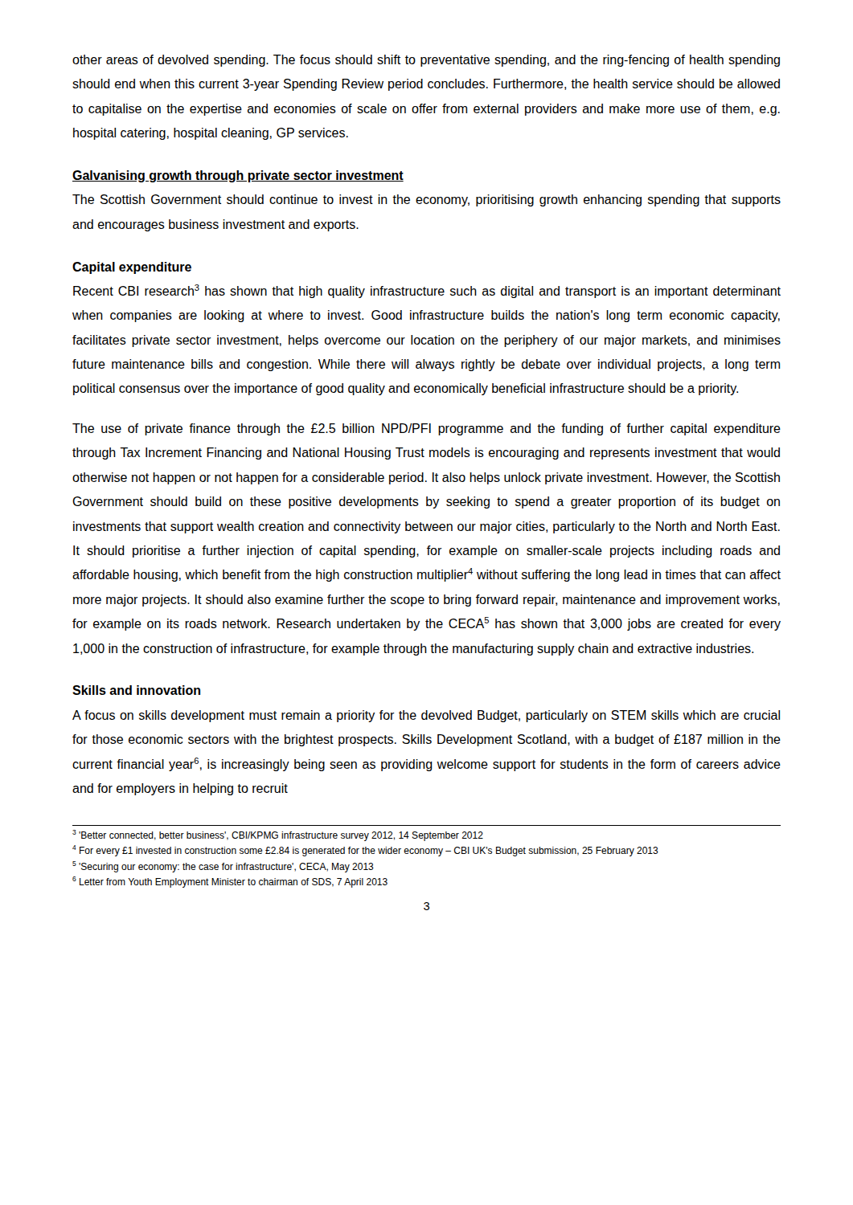other areas of devolved spending. The focus should shift to preventative spending, and the ring-fencing of health spending should end when this current 3-year Spending Review period concludes. Furthermore, the health service should be allowed to capitalise on the expertise and economies of scale on offer from external providers and make more use of them, e.g. hospital catering, hospital cleaning, GP services.
Galvanising growth through private sector investment
The Scottish Government should continue to invest in the economy, prioritising growth enhancing spending that supports and encourages business investment and exports.
Capital expenditure
Recent CBI research3 has shown that high quality infrastructure such as digital and transport is an important determinant when companies are looking at where to invest. Good infrastructure builds the nation's long term economic capacity, facilitates private sector investment, helps overcome our location on the periphery of our major markets, and minimises future maintenance bills and congestion. While there will always rightly be debate over individual projects, a long term political consensus over the importance of good quality and economically beneficial infrastructure should be a priority.
The use of private finance through the £2.5 billion NPD/PFI programme and the funding of further capital expenditure through Tax Increment Financing and National Housing Trust models is encouraging and represents investment that would otherwise not happen or not happen for a considerable period. It also helps unlock private investment. However, the Scottish Government should build on these positive developments by seeking to spend a greater proportion of its budget on investments that support wealth creation and connectivity between our major cities, particularly to the North and North East. It should prioritise a further injection of capital spending, for example on smaller-scale projects including roads and affordable housing, which benefit from the high construction multiplier4 without suffering the long lead in times that can affect more major projects. It should also examine further the scope to bring forward repair, maintenance and improvement works, for example on its roads network. Research undertaken by the CECA5 has shown that 3,000 jobs are created for every 1,000 in the construction of infrastructure, for example through the manufacturing supply chain and extractive industries.
Skills and innovation
A focus on skills development must remain a priority for the devolved Budget, particularly on STEM skills which are crucial for those economic sectors with the brightest prospects. Skills Development Scotland, with a budget of £187 million in the current financial year6, is increasingly being seen as providing welcome support for students in the form of careers advice and for employers in helping to recruit
3 'Better connected, better business', CBI/KPMG infrastructure survey 2012, 14 September 2012
4 For every £1 invested in construction some £2.84 is generated for the wider economy – CBI UK's Budget submission, 25 February 2013
5 'Securing our economy: the case for infrastructure', CECA, May 2013
6 Letter from Youth Employment Minister to chairman of SDS, 7 April 2013
3